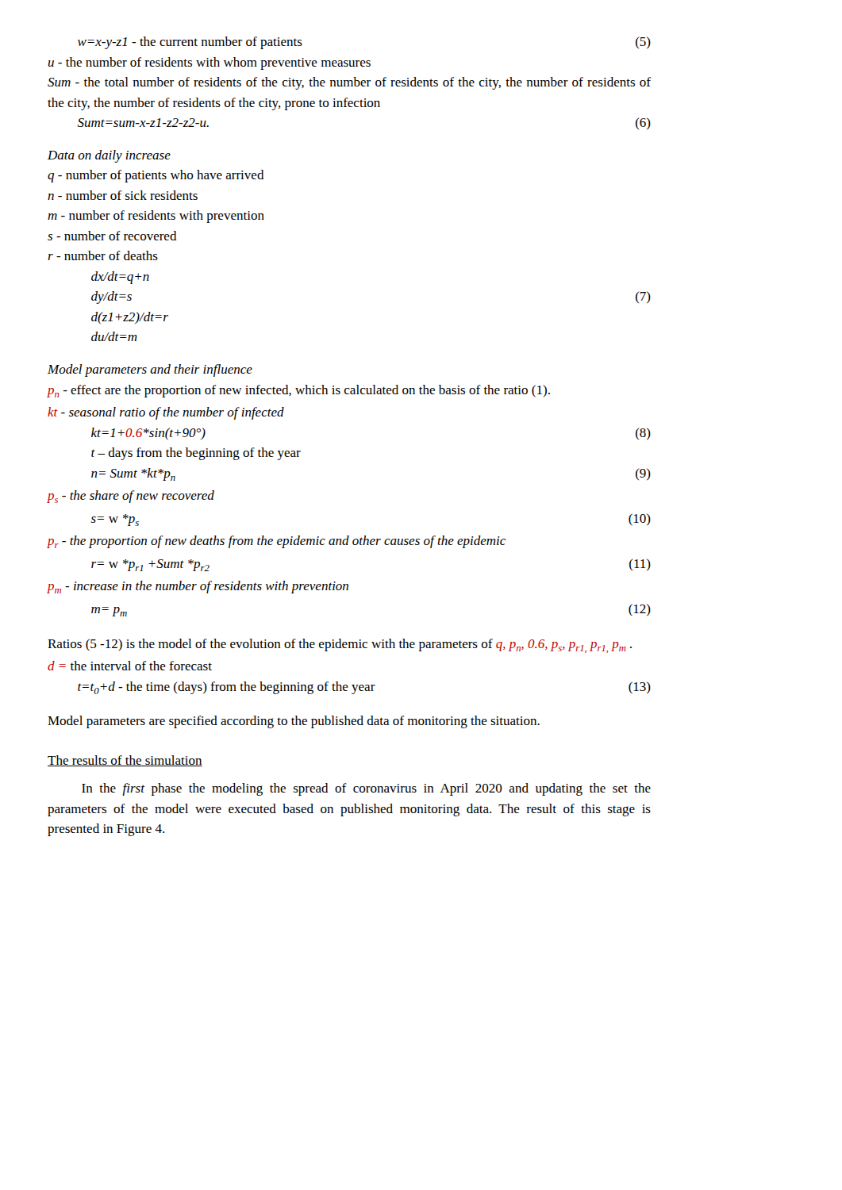w=x-y-z1 - the current number of patients
(5)
u - the number of residents with whom preventive measures
Sum - the total number of residents of the city, the number of residents of the city, the number of residents of the city, the number of residents of the city, prone to infection
Sumt=sum-x-z1-z2-z2-u.
(6)
Data on daily increase
q - number of patients who have arrived
n - number of sick residents
m - number of residents with prevention
s - number of recovered
r - number of deaths
dx/dt=q+n
dy/dt=s
(7)
d(z1+z2)/dt=r
du/dt=m
Model parameters and their influence
pn - effect are the proportion of new infected, which is calculated on the basis of the ratio (1).
kt - seasonal ratio of the number of infected
kt=1+0.6*sin(t+90°)
(8)
t – days from the beginning of the year
n= Sumt *kt*pn
(9)
ps - the share of new recovered
s= w *ps
(10)
pr - the proportion of new deaths from the epidemic and other causes of the epidemic
r= w *pr1 +Sumt *pr2
(11)
pm - increase in the number of residents with prevention
m= pm
(12)
Ratios (5 -12) is the model of the evolution of the epidemic with the parameters of q, pn, 0.6, ps, pr1, pr1, pm .
d = the interval of the forecast
t=t0+d - the time (days) from the beginning of the year
(13)
Model parameters are specified according to the published data of monitoring the situation.
The results of the simulation
In the first phase the modeling the spread of coronavirus in April 2020 and updating the set the parameters of the model were executed based on published monitoring data. The result of this stage is presented in Figure 4.